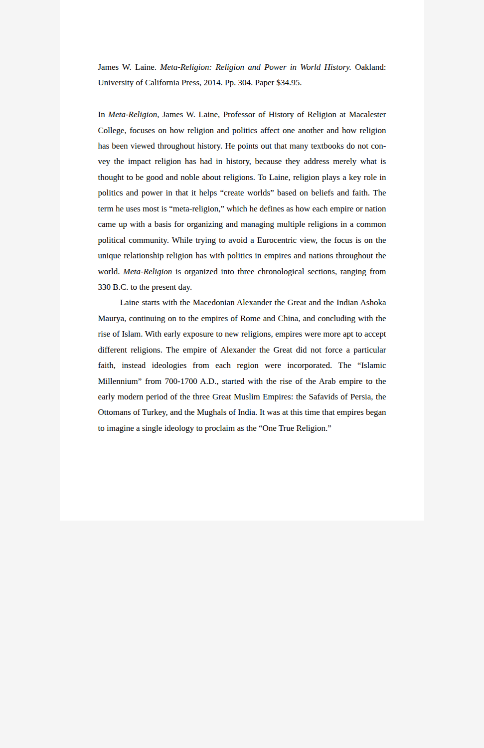James W. Laine. Meta-Religion: Religion and Power in World History. Oakland: University of California Press, 2014. Pp. 304. Paper $34.95.
In Meta-Religion, James W. Laine, Professor of History of Religion at Macalester College, focuses on how religion and politics affect one another and how religion has been viewed throughout history. He points out that many textbooks do not convey the impact religion has had in history, because they address merely what is thought to be good and noble about religions. To Laine, religion plays a key role in politics and power in that it helps “create worlds” based on beliefs and faith. The term he uses most is “meta-religion,” which he defines as how each empire or nation came up with a basis for organizing and managing multiple religions in a common political community. While trying to avoid a Eurocentric view, the focus is on the unique relationship religion has with politics in empires and nations throughout the world. Meta-Religion is organized into three chronological sections, ranging from 330 B.C. to the present day.
Laine starts with the Macedonian Alexander the Great and the Indian Ashoka Maurya, continuing on to the empires of Rome and China, and concluding with the rise of Islam. With early exposure to new religions, empires were more apt to accept different religions. The empire of Alexander the Great did not force a particular faith, instead ideologies from each region were incorporated. The “Islamic Millennium” from 700-1700 A.D., started with the rise of the Arab empire to the early modern period of the three Great Muslim Empires: the Safavids of Persia, the Ottomans of Turkey, and the Mughals of India. It was at this time that empires began to imagine a single ideology to proclaim as the “One True Religion.”